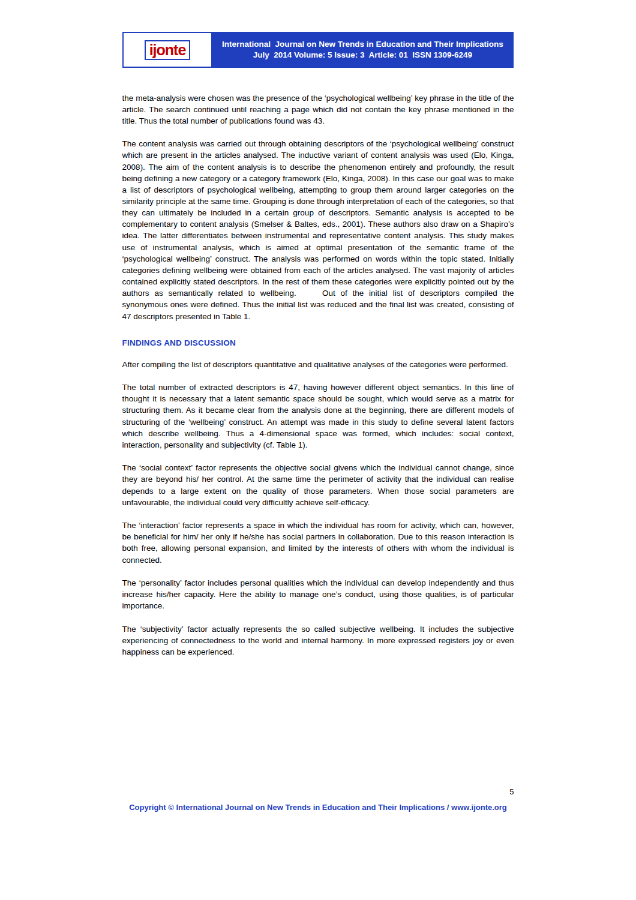ijonte
International Journal on New Trends in Education and Their Implications
July 2014 Volume: 5 Issue: 3 Article: 01 ISSN 1309-6249
the meta-analysis were chosen was the presence of the ‘psychological wellbeing’ key phrase in the title of the article. The search continued until reaching a page which did not contain the key phrase mentioned in the title. Thus the total number of publications found was 43.
The content analysis was carried out through obtaining descriptors of the ‘psychological wellbeing’ construct which are present in the articles analysed. The inductive variant of content analysis was used (Elo, Kinga, 2008). The aim of the content analysis is to describe the phenomenon entirely and profoundly, the result being defining a new category or a category framework (Elo, Kinga, 2008). In this case our goal was to make a list of descriptors of psychological wellbeing, attempting to group them around larger categories on the similarity principle at the same time. Grouping is done through interpretation of each of the categories, so that they can ultimately be included in a certain group of descriptors. Semantic analysis is accepted to be complementary to content analysis (Smelser & Baltes, eds., 2001). These authors also draw on a Shapiro’s idea. The latter differentiates between instrumental and representative content analysis. This study makes use of instrumental analysis, which is aimed at optimal presentation of the semantic frame of the ‘psychological wellbeing’ construct. The analysis was performed on words within the topic stated. Initially categories defining wellbeing were obtained from each of the articles analysed. The vast majority of articles contained explicitly stated descriptors. In the rest of them these categories were explicitly pointed out by the authors as semantically related to wellbeing. Out of the initial list of descriptors compiled the synonymous ones were defined. Thus the initial list was reduced and the final list was created, consisting of 47 descriptors presented in Table 1.
FINDINGS AND DISCUSSION
After compiling the list of descriptors quantitative and qualitative analyses of the categories were performed.
The total number of extracted descriptors is 47, having however different object semantics. In this line of thought it is necessary that a latent semantic space should be sought, which would serve as a matrix for structuring them. As it became clear from the analysis done at the beginning, there are different models of structuring of the ‘wellbeing’ construct. An attempt was made in this study to define several latent factors which describe wellbeing. Thus a 4-dimensional space was formed, which includes: social context, interaction, personality and subjectivity (cf. Table 1).
The ‘social context’ factor represents the objective social givens which the individual cannot change, since they are beyond his/ her control. At the same time the perimeter of activity that the individual can realise depends to a large extent on the quality of those parameters. When those social parameters are unfavourable, the individual could very difficultly achieve self-efficacy.
The ‘interaction’ factor represents a space in which the individual has room for activity, which can, however, be beneficial for him/ her only if he/she has social partners in collaboration. Due to this reason interaction is both free, allowing personal expansion, and limited by the interests of others with whom the individual is connected.
The ‘personality’ factor includes personal qualities which the individual can develop independently and thus increase his/her capacity. Here the ability to manage one’s conduct, using those qualities, is of particular importance.
The ‘subjectivity’ factor actually represents the so called subjective wellbeing. It includes the subjective experiencing of connectedness to the world and internal harmony. In more expressed registers joy or even happiness can be experienced.
5
Copyright © International Journal on New Trends in Education and Their Implications / www.ijonte.org